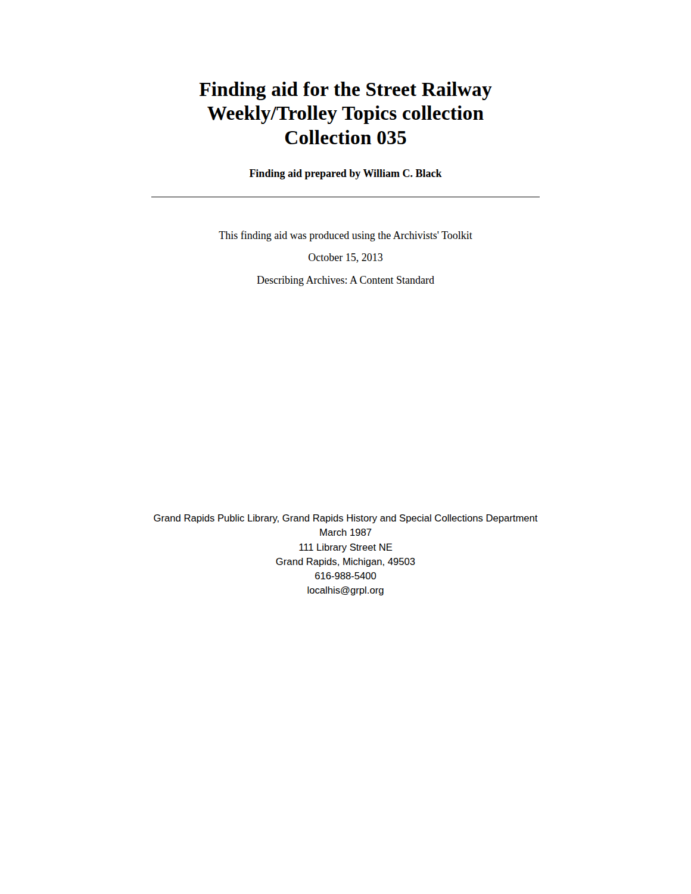Finding aid for the Street Railway
Weekly/Trolley Topics collection
Collection 035
Finding aid prepared by William C. Black
This finding aid was produced using the Archivists' Toolkit
October 15, 2013
Describing Archives: A Content Standard
Grand Rapids Public Library, Grand Rapids History and Special Collections Department
March 1987
111 Library Street NE
Grand Rapids, Michigan, 49503
616-988-5400
localhis@grpl.org